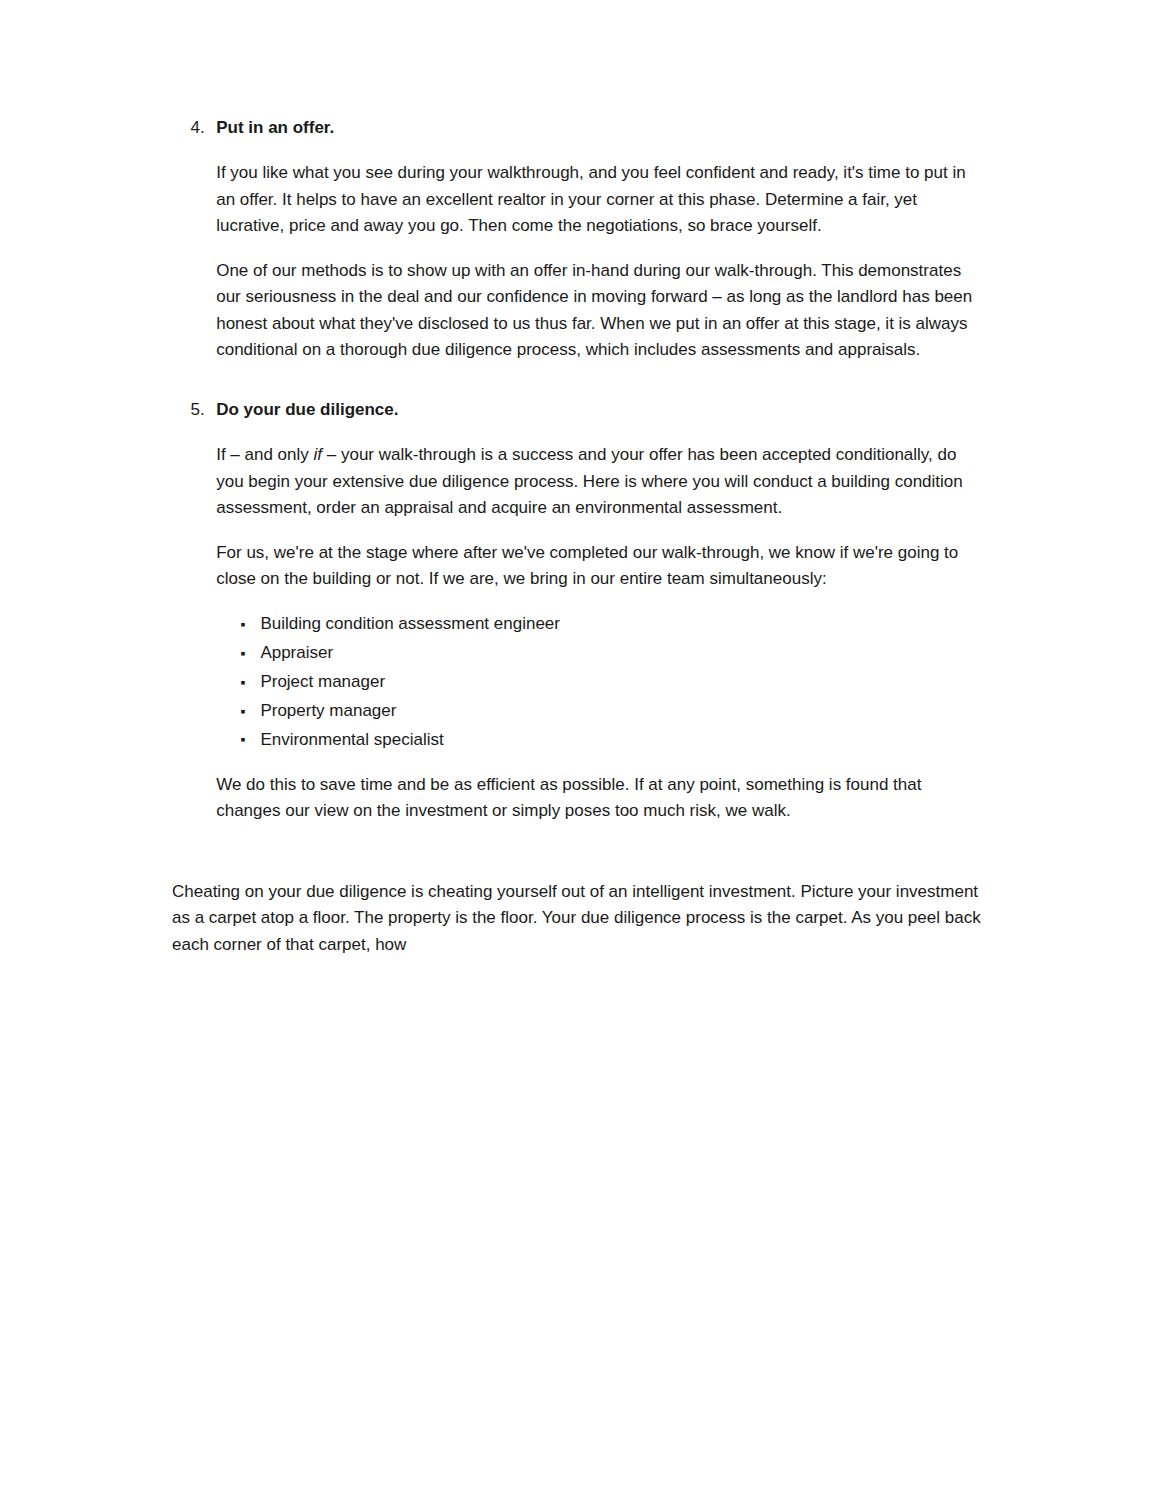Put in an offer.
If you like what you see during your walkthrough, and you feel confident and ready, it's time to put in an offer. It helps to have an excellent realtor in your corner at this phase. Determine a fair, yet lucrative, price and away you go. Then come the negotiations, so brace yourself.
One of our methods is to show up with an offer in-hand during our walk-through. This demonstrates our seriousness in the deal and our confidence in moving forward – as long as the landlord has been honest about what they've disclosed to us thus far. When we put in an offer at this stage, it is always conditional on a thorough due diligence process, which includes assessments and appraisals.
Do your due diligence.
If – and only if – your walk-through is a success and your offer has been accepted conditionally, do you begin your extensive due diligence process. Here is where you will conduct a building condition assessment, order an appraisal and acquire an environmental assessment.
For us, we're at the stage where after we've completed our walk-through, we know if we're going to close on the building or not. If we are, we bring in our entire team simultaneously:
Building condition assessment engineer
Appraiser
Project manager
Property manager
Environmental specialist
We do this to save time and be as efficient as possible. If at any point, something is found that changes our view on the investment or simply poses too much risk, we walk.
Cheating on your due diligence is cheating yourself out of an intelligent investment. Picture your investment as a carpet atop a floor. The property is the floor. Your due diligence process is the carpet. As you peel back each corner of that carpet, how